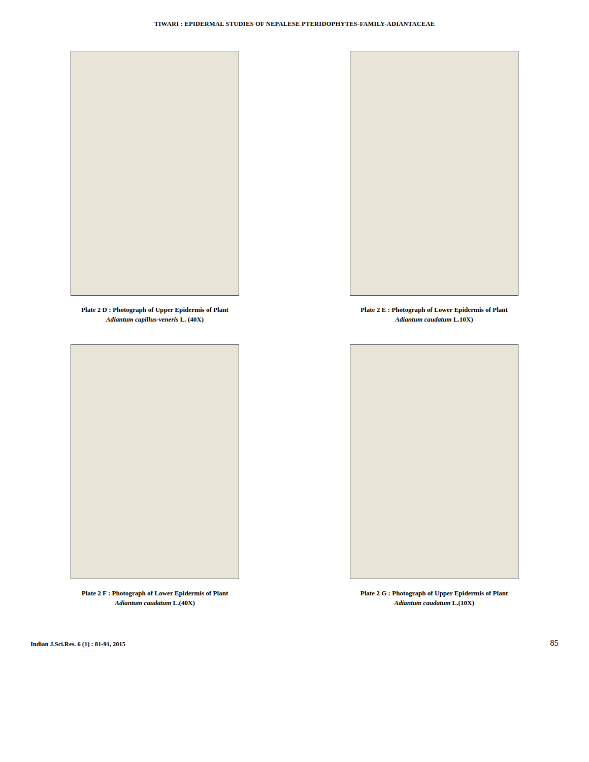TIWARI : EPIDERMAL STUDIES OF NEPALESE PTERIDOPHYTES-FAMILY-ADIANTACEAE
Plate 2 D : Photograph of Upper Epidermis of Plant Adiantum capillus-veneris L. (40X)
Plate 2 E : Photograph of Lower Epidermis of Plant Adiantum caudatum L.10X)
Plate 2 F : Photograph of Lower Epidermis of Plant Adiantum caudatum L.(40X)
Plate 2 G : Photograph of Upper Epidermis of Plant Adiantum caudatum L.(10X)
Indian J.Sci.Res. 6 (1) : 81-91, 2015 85